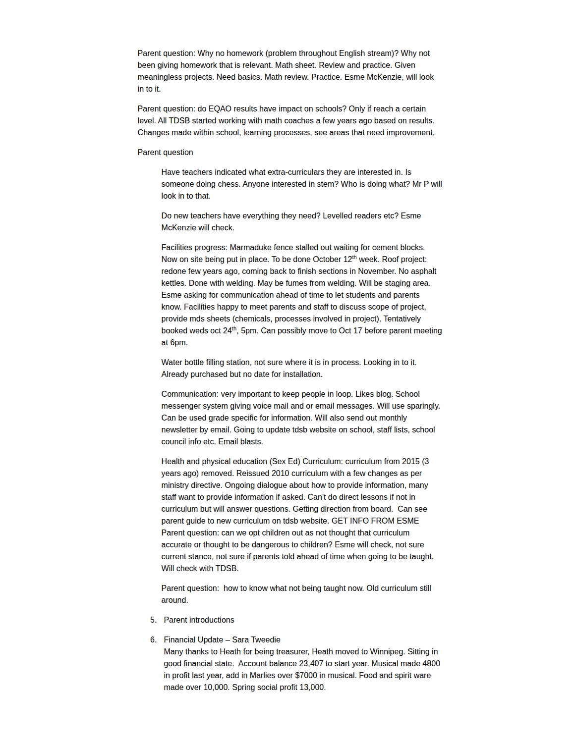Parent question: Why no homework (problem throughout English stream)? Why not been giving homework that is relevant. Math sheet. Review and practice. Given meaningless projects. Need basics. Math review. Practice. Esme McKenzie, will look in to it.
Parent question: do EQAO results have impact on schools? Only if reach a certain level. All TDSB started working with math coaches a few years ago based on results. Changes made within school, learning processes, see areas that need improvement.
Parent question
Have teachers indicated what extra-curriculars they are interested in. Is someone doing chess. Anyone interested in stem? Who is doing what? Mr P will look in to that.
Do new teachers have everything they need? Levelled readers etc? Esme McKenzie will check.
Facilities progress: Marmaduke fence stalled out waiting for cement blocks. Now on site being put in place. To be done October 12th week. Roof project: redone few years ago, coming back to finish sections in November. No asphalt kettles. Done with welding. May be fumes from welding. Will be staging area. Esme asking for communication ahead of time to let students and parents know. Facilities happy to meet parents and staff to discuss scope of project, provide mds sheets (chemicals, processes involved in project). Tentatively booked weds oct 24th, 5pm. Can possibly move to Oct 17 before parent meeting at 6pm.
Water bottle filling station, not sure where it is in process. Looking in to it. Already purchased but no date for installation.
Communication: very important to keep people in loop. Likes blog. School messenger system giving voice mail and or email messages. Will use sparingly. Can be used grade specific for information. Will also send out monthly newsletter by email. Going to update tdsb website on school, staff lists, school council info etc. Email blasts.
Health and physical education (Sex Ed) Curriculum: curriculum from 2015 (3 years ago) removed. Reissued 2010 curriculum with a few changes as per ministry directive. Ongoing dialogue about how to provide information, many staff want to provide information if asked. Can't do direct lessons if not in curriculum but will answer questions. Getting direction from board. Can see parent guide to new curriculum on tdsb website. GET INFO FROM ESME
Parent question: can we opt children out as not thought that curriculum accurate or thought to be dangerous to children? Esme will check, not sure current stance, not sure if parents told ahead of time when going to be taught. Will check with TDSB.
Parent question: how to know what not being taught now. Old curriculum still around.
Parent introductions
Financial Update – Sara Tweedie
Many thanks to Heath for being treasurer, Heath moved to Winnipeg. Sitting in good financial state. Account balance 23,407 to start year. Musical made 4800 in profit last year, add in Marlies over $7000 in musical. Food and spirit ware made over 10,000. Spring social profit 13,000.